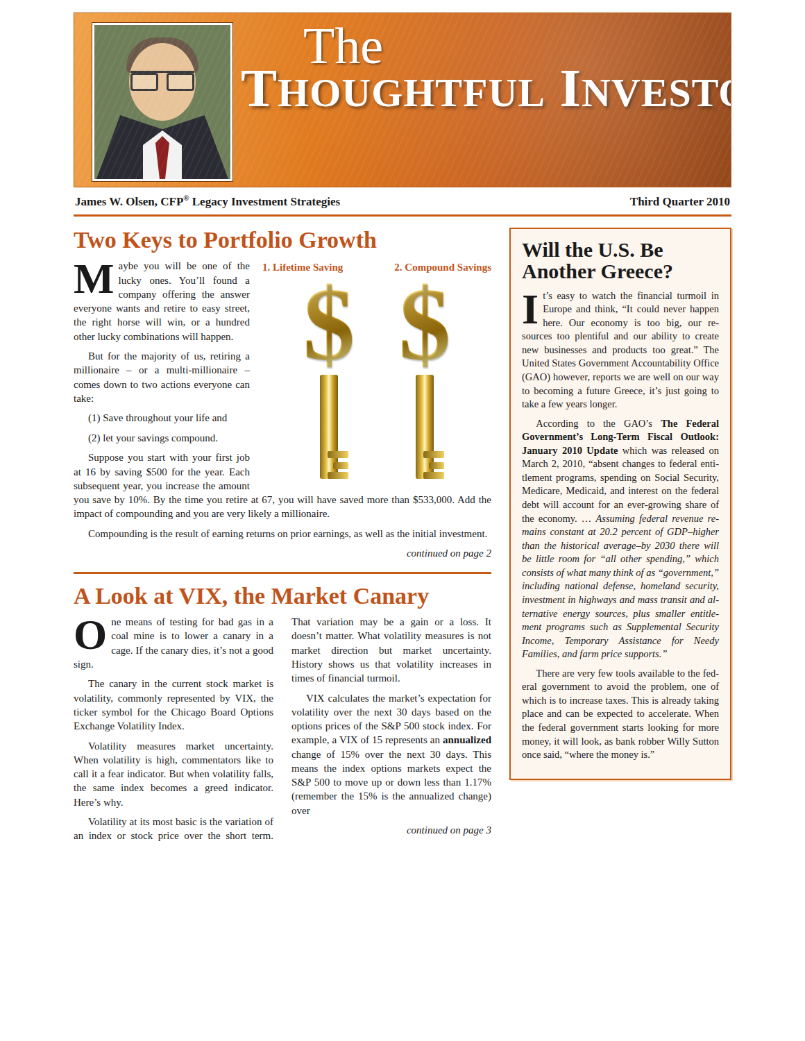The
THOUGHTFUL INVESTOR™
James W. Olsen, CFP® Legacy Investment Strategies
Third Quarter 2010
Two Keys to Portfolio Growth
1. Lifetime Saving 2. Compound Savings
$
$
Maybe you will be one of the lucky ones. You’ll found a company offering the answer everyone wants and retire to easy street, the right horse will win, or a hundred other lucky combinations will happen.
But for the majority of us, retiring a millionaire – or a multi-millionaire – comes down to two actions everyone can take:
(1) Save throughout your life and
(2) let your savings compound.
Suppose you start with your first job at 16 by saving $500 for the year. Each subsequent year, you increase the amount you save by 10%. By the time you retire at 67, you will have saved more than $533,000. Add the impact of compounding and you are very likely a millionaire.
Compounding is the result of earning returns on prior earnings, as well as the initial investment.
continued on page 2
A Look at VIX, the Market Canary
One means of testing for bad gas in a coal mine is to lower a canary in a cage. If the canary dies, it’s not a good sign.
The canary in the current stock market is volatility, commonly represented by VIX, the ticker symbol for the Chicago Board Options Exchange Volatility Index.
Volatility measures market uncertainty. When volatility is high, commentators like to call it a fear indicator. But when volatility falls, the same index becomes a greed indicator. Here’s why.
Volatility at its most basic is the variation of an index or stock price over the short term. That variation may be a gain or a loss. It doesn’t matter. What volatility measures is not market direction but market uncertainty. History shows us that volatility increases in times of financial turmoil.
VIX calculates the market’s expectation for volatility over the next 30 days based on the options prices of the S&P 500 stock index. For example, a VIX of 15 represents an annualized change of 15% over the next 30 days. This means the index options markets expect the S&P 500 to move up or down less than 1.17% (remember the 15% is the annualized change) over
continued on page 3
Will the U.S. Be Another Greece?
It’s easy to watch the financial turmoil in Europe and think, “It could never happen here. Our economy is too big, our resources too plentiful and our ability to create new businesses and products too great.” The United States Government Accountability Office (GAO) however, reports we are well on our way to becoming a future Greece, it’s just going to take a few years longer.
According to the GAO’s The Federal Government’s Long-Term Fiscal Outlook: January 2010 Update which was released on March 2, 2010, “absent changes to federal entitlement programs, spending on Social Security, Medicare, Medicaid, and interest on the federal debt will account for an ever-growing share of the economy. … Assuming federal revenue remains constant at 20.2 percent of GDP–higher than the historical average–by 2030 there will be little room for “all other spending,” which consists of what many think of as “government,” including national defense, homeland security, investment in highways and mass transit and alternative energy sources, plus smaller entitlement programs such as Supplemental Security Income, Temporary Assistance for Needy Families, and farm price supports.”
There are very few tools available to the federal government to avoid the problem, one of which is to increase taxes. This is already taking place and can be expected to accelerate. When the federal government starts looking for more money, it will look, as bank robber Willy Sutton once said, “where the money is.”